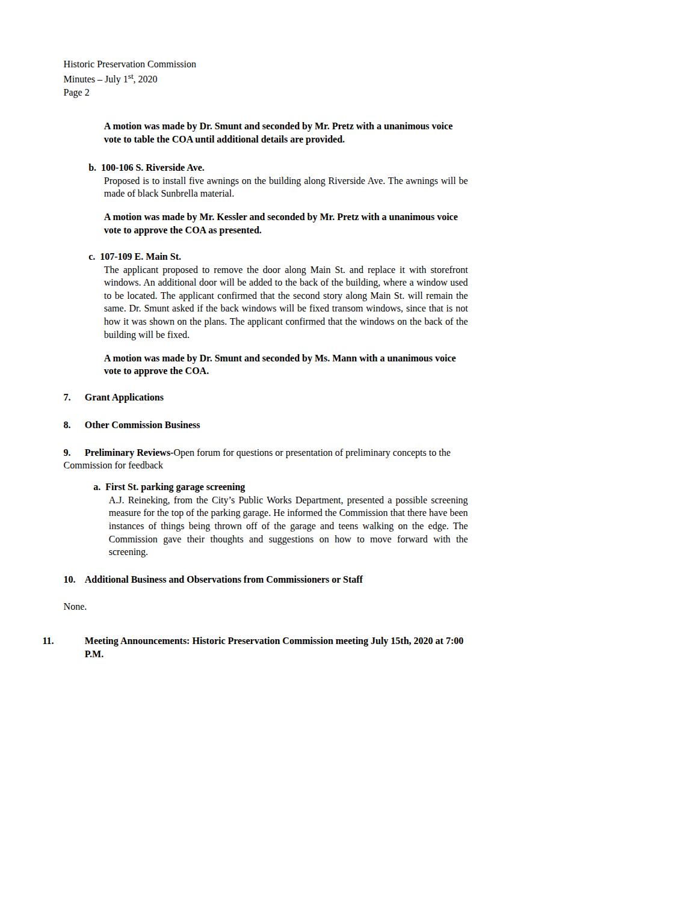Historic Preservation Commission
Minutes – July 1st, 2020
Page 2
A motion was made by Dr. Smunt and seconded by Mr. Pretz with a unanimous voice vote to table the COA until additional details are provided.
b. 100-106 S. Riverside Ave.
Proposed is to install five awnings on the building along Riverside Ave. The awnings will be made of black Sunbrella material.
A motion was made by Mr. Kessler and seconded by Mr. Pretz with a unanimous voice vote to approve the COA as presented.
c. 107-109 E. Main St.
The applicant proposed to remove the door along Main St. and replace it with storefront windows. An additional door will be added to the back of the building, where a window used to be located. The applicant confirmed that the second story along Main St. will remain the same. Dr. Smunt asked if the back windows will be fixed transom windows, since that is not how it was shown on the plans. The applicant confirmed that the windows on the back of the building will be fixed.
A motion was made by Dr. Smunt and seconded by Ms. Mann with a unanimous voice vote to approve the COA.
7. Grant Applications
8. Other Commission Business
9. Preliminary Reviews-Open forum for questions or presentation of preliminary concepts to the Commission for feedback
a. First St. parking garage screening
A.J. Reineking, from the City’s Public Works Department, presented a possible screening measure for the top of the parking garage. He informed the Commission that there have been instances of things being thrown off of the garage and teens walking on the edge. The Commission gave their thoughts and suggestions on how to move forward with the screening.
10. Additional Business and Observations from Commissioners or Staff
None.
11. Meeting Announcements: Historic Preservation Commission meeting July 15th, 2020 at 7:00 P.M.